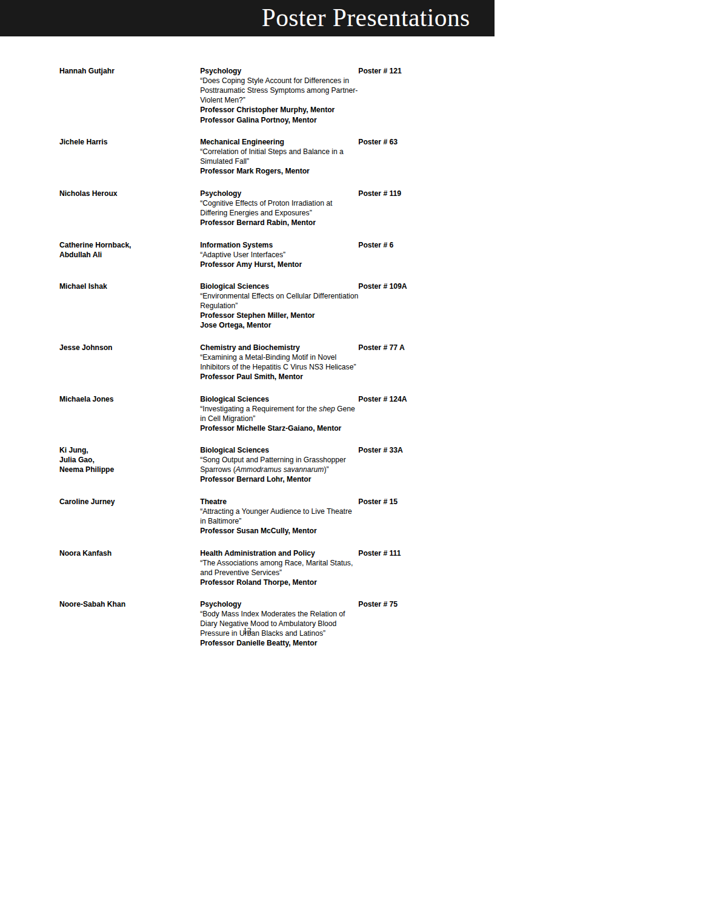Poster Presentations
| Hannah Gutjahr | Psychology “Does Coping Style Account for Differences in Posttraumatic Stress Symptoms among Partner-Violent Men?” Professor Christopher Murphy, Mentor Professor Galina Portnoy, Mentor | Poster # 121 |
| Jichele Harris | Mechanical Engineering “Correlation of Initial Steps and Balance in a Simulated Fall” Professor Mark Rogers, Mentor | Poster # 63 |
| Nicholas Heroux | Psychology “Cognitive Effects of Proton Irradiation at Differing Energies and Exposures” Professor Bernard Rabin, Mentor | Poster # 119 |
| Catherine Hornback, Abdullah Ali | Information Systems “Adaptive User Interfaces” Professor Amy Hurst, Mentor | Poster # 6 |
| Michael Ishak | Biological Sciences “Environmental Effects on Cellular Differentiation Regulation” Professor Stephen Miller, Mentor Jose Ortega, Mentor | Poster # 109A |
| Jesse Johnson | Chemistry and Biochemistry “Examining a Metal-Binding Motif in Novel Inhibitors of the Hepatitis C Virus NS3 Helicase” Professor Paul Smith, Mentor | Poster # 77 A |
| Michaela Jones | Biological Sciences “Investigating a Requirement for the shep Gene in Cell Migration” Professor Michelle Starz-Gaiano, Mentor | Poster # 124A |
| Ki Jung, Julia Gao, Neema Philippe | Biological Sciences “Song Output and Patterning in Grasshopper Sparrows ( Ammodramus savannarum )” Professor Bernard Lohr, Mentor | Poster # 33A |
| Caroline Jurney | Theatre “Attracting a Younger Audience to Live Theatre in Baltimore” Professor Susan McCully, Mentor | Poster # 15 |
| Noora Kanfash | Health Administration and Policy “The Associations among Race, Marital Status, and Preventive Services” Professor Roland Thorpe, Mentor | Poster # 111 |
| Noore-Sabah Khan | Psychology “Body Mass Index Moderates the Relation of Diary Negative Mood to Ambulatory Blood Pressure in Urban Blacks and Latinos” Professor Danielle Beatty, Mentor | Poster # 75 |
13